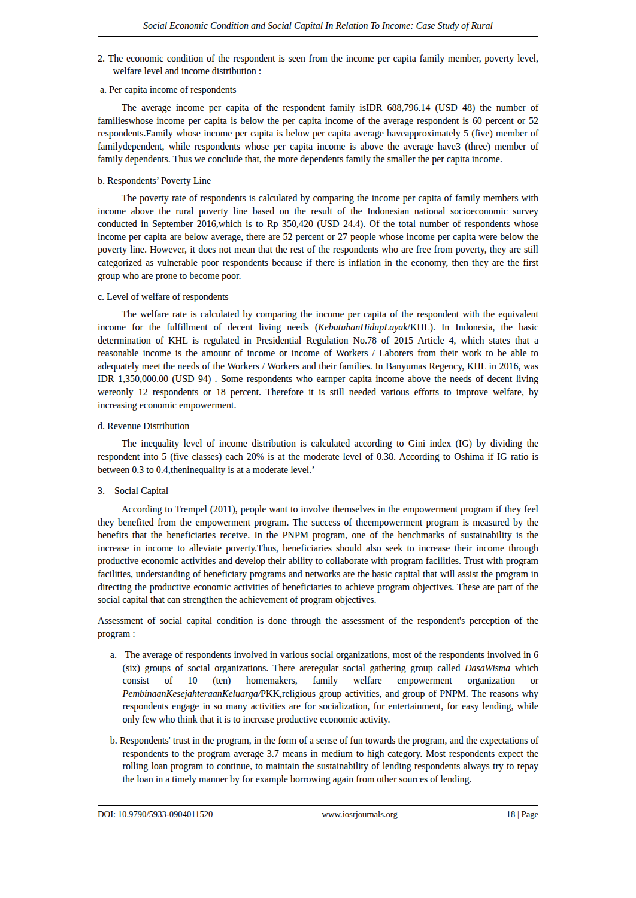Social Economic Condition and Social Capital In Relation To Income: Case Study of Rural
2. The economic condition of the respondent is seen from the income per capita family member, poverty level, welfare level and income distribution :
a. Per capita income of respondents
The average income per capita of the respondent family isIDR 688,796.14 (USD 48) the number of familieswhose income per capita is below the per capita income of the average respondent is 60 percent or 52 respondents.Family whose income per capita is below per capita average haveapproximately 5 (five) member of familydependent, while respondents whose per capita income is above the average have3 (three) member of family dependents. Thus we conclude that, the more dependents family the smaller the per capita income.
b. Respondents’ Poverty Line
The poverty rate of respondents is calculated by comparing the income per capita of family members with income above the rural poverty line based on the result of the Indonesian national socioeconomic survey conducted in September 2016,which is to Rp 350,420 (USD 24.4). Of the total number of respondents whose income per capita are below average, there are 52 percent or 27 people whose income per capita were below the poverty line. However, it does not mean that the rest of the respondents who are free from poverty, they are still categorized as vulnerable poor respondents because if there is inflation in the economy, then they are the first group who are prone to become poor.
c. Level of welfare of respondents
The welfare rate is calculated by comparing the income per capita of the respondent with the equivalent income for the fulfillment of decent living needs (KebutuhanHidupLayak/KHL). In Indonesia, the basic determination of KHL is regulated in Presidential Regulation No.78 of 2015 Article 4, which states that a reasonable income is the amount of income or income of Workers / Laborers from their work to be able to adequately meet the needs of the Workers / Workers and their families. In Banyumas Regency, KHL in 2016, was IDR 1,350,000.00 (USD 94) . Some respondents who earnper capita income above the needs of decent living wereonly 12 respondents or 18 percent. Therefore it is still needed various efforts to improve welfare, by increasing economic empowerment.
d. Revenue Distribution
The inequality level of income distribution is calculated according to Gini index (IG) by dividing the respondent into 5 (five classes) each 20% is at the moderate level of 0.38. According to Oshima if IG ratio is between 0.3 to 0.4,theninequality is at a moderate level.’
3. Social Capital
According to Trempel (2011), people want to involve themselves in the empowerment program if they feel they benefited from the empowerment program. The success of theempowerment program is measured by the benefits that the beneficiaries receive. In the PNPM program, one of the benchmarks of sustainability is the increase in income to alleviate poverty.Thus, beneficiaries should also seek to increase their income through productive economic activities and develop their ability to collaborate with program facilities. Trust with program facilities, understanding of beneficiary programs and networks are the basic capital that will assist the program in directing the productive economic activities of beneficiaries to achieve program objectives. These are part of the social capital that can strengthen the achievement of program objectives.
Assessment of social capital condition is done through the assessment of the respondent's perception of the program :
a. The average of respondents involved in various social organizations, most of the respondents involved in 6 (six) groups of social organizations. There areregular social gathering group called DasaWisma which consist of 10 (ten) homemakers, family welfare empowerment organization or PembinaanKesejahteraanKeluarga/PKK,religious group activities, and group of PNPM. The reasons why respondents engage in so many activities are for socialization, for entertainment, for easy lending, while only few who think that it is to increase productive economic activity.
b. Respondents' trust in the program, in the form of a sense of fun towards the program, and the expectations of respondents to the program average 3.7 means in medium to high category. Most respondents expect the rolling loan program to continue, to maintain the sustainability of lending respondents always try to repay the loan in a timely manner by for example borrowing again from other sources of lending.
DOI: 10.9790/5933-0904011520 www.iosrjournals.org 18 | Page